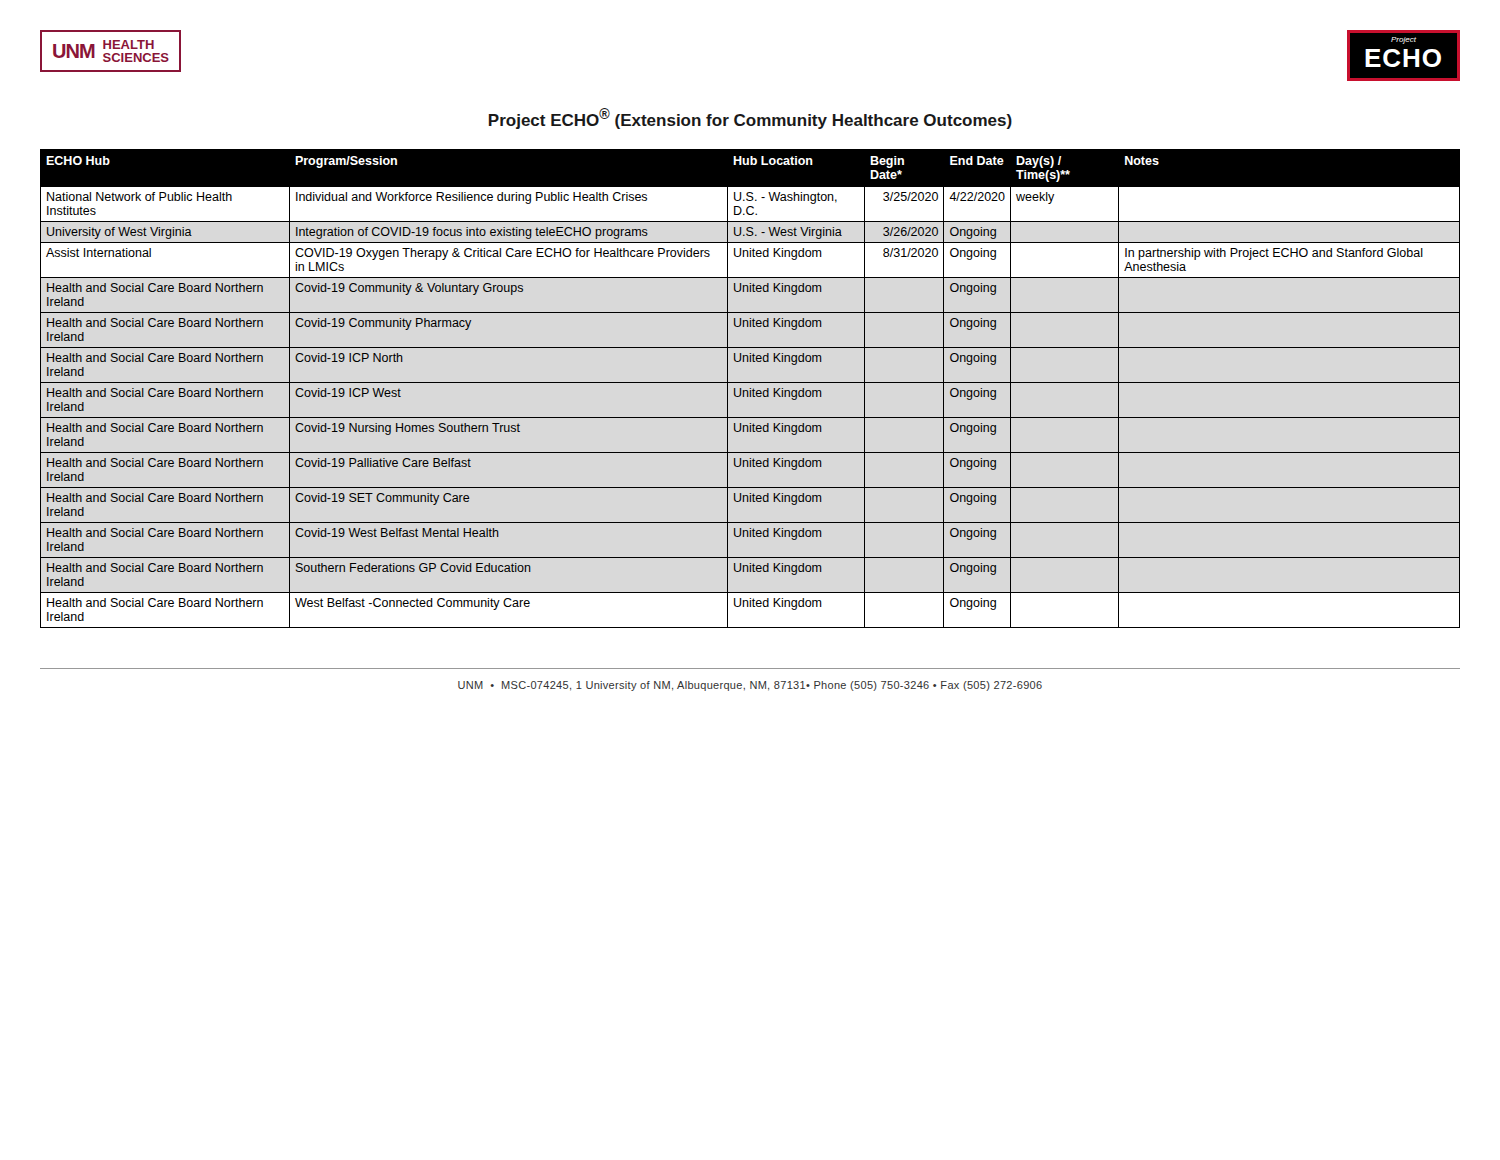UNM
Health Sciences
Project
ECHO
Project ECHO® (Extension for Community Healthcare Outcomes)
| ECHO Hub | Program/Session | Hub Location | Begin Date* | End Date | Day(s) / Time(s)** | Notes |
| --- | --- | --- | --- | --- | --- | --- |
| National Network of Public Health Institutes | Individual and Workforce Resilience during Public Health Crises | U.S. - Washington, D.C. | 3/25/2020 | 4/22/2020 | weekly | |
| University of West Virginia | Integration of COVID-19 focus into existing teleECHO programs | U.S. - West Virginia | 3/26/2020 | Ongoing | | |
| Assist International | COVID-19 Oxygen Therapy & Critical Care ECHO for Healthcare Providers in LMICs | United Kingdom | 8/31/2020 | Ongoing | | In partnership with Project ECHO and Stanford Global Anesthesia |
| Health and Social Care Board Northern Ireland | Covid-19 Community & Voluntary Groups | United Kingdom | | Ongoing | | |
| Health and Social Care Board Northern Ireland | Covid-19 Community Pharmacy | United Kingdom | | Ongoing | | |
| Health and Social Care Board Northern Ireland | Covid-19 ICP North | United Kingdom | | Ongoing | | |
| Health and Social Care Board Northern Ireland | Covid-19 ICP West | United Kingdom | | Ongoing | | |
| Health and Social Care Board Northern Ireland | Covid-19 Nursing Homes Southern Trust | United Kingdom | | Ongoing | | |
| Health and Social Care Board Northern Ireland | Covid-19 Palliative Care Belfast | United Kingdom | | Ongoing | | |
| Health and Social Care Board Northern Ireland | Covid-19 SET Community Care | United Kingdom | | Ongoing | | |
| Health and Social Care Board Northern Ireland | Covid-19 West Belfast Mental Health | United Kingdom | | Ongoing | | |
| Health and Social Care Board Northern Ireland | Southern Federations GP Covid Education | United Kingdom | | Ongoing | | |
| Health and Social Care Board Northern Ireland | West Belfast -Connected Community Care | United Kingdom | | Ongoing | | |
UNM • MSC-074245, 1 University of NM, Albuquerque, NM, 87131• Phone (505) 750-3246 • Fax (505) 272-6906